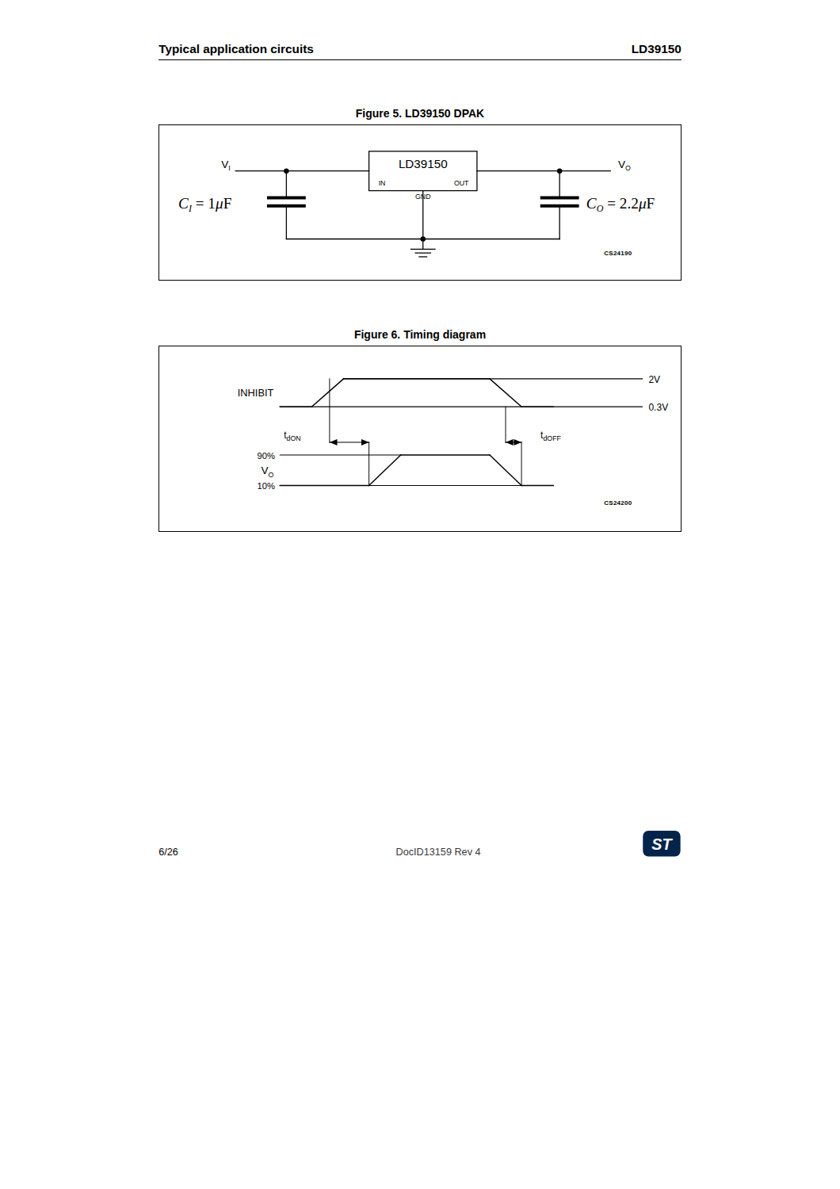Typical application circuits LD39150
Figure 5. LD39150 DPAK
LD39150 IN OUT GND VI VO CI = 1μF CO = 2.2μF CS24190
Figure 6. Timing diagram
INHIBIT VO 2V 0.3V 90% 10% tdON tdOFF CS24200
6/26 DocID13159 Rev 4 ST